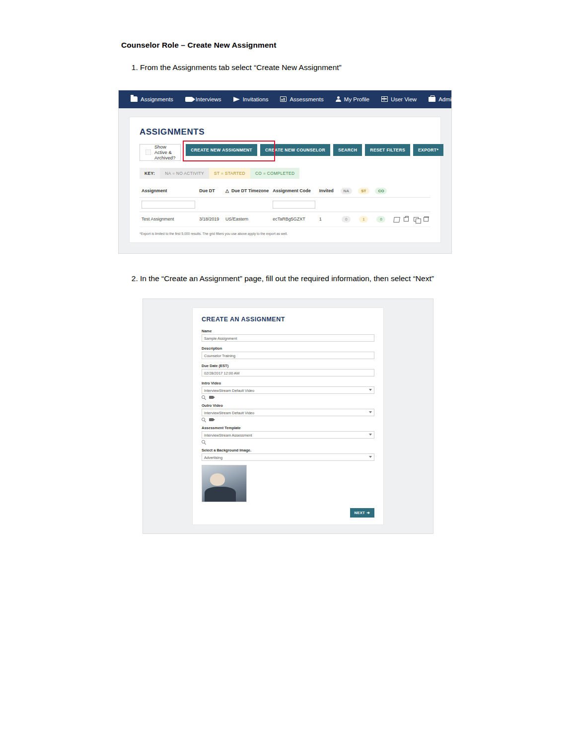Counselor Role – Create New Assignment
From the Assignments tab select “Create New Assignment”
Assignments
Interviews
Invitations
Assessments
My Profile
User View
Admin
ASSIGNMENTS
Show Active & Archived?
CREATE NEW ASSIGNMENT CREATE NEW COUNSELOR SEARCH RESET FILTERS EXPORT*
KEY: NA = NO ACTIVITY ST = STARTED CO = COMPLETED
| Assignment | Due DT | △ Due DT Timezone | Assignment Code | Invited | NA | ST | CO | |
| --- | --- | --- | --- | --- | --- | --- | --- | --- |
| Test Assignment | 3/18/2019 | US/Eastern | ecTaRBg5GZXT | 1 | 0 | 1 | 0 | |
*Export is limited to the first 5,000 results. The grid filters you use above apply to the export as well.
In the “Create an Assignment” page, fill out the required information, then select “Next”
CREATE AN ASSIGNMENT
Name
Sample Assignment
Description
Counselor Training
Due Date (EST)
02/28/2017 12:00 AM
Intro Video
InterviewStream Default Video
Outro Video
InterviewStream Default Video
Assessment Template
InterviewStream Assessment
Select a Background Image.
Advertising
NEXT ➜